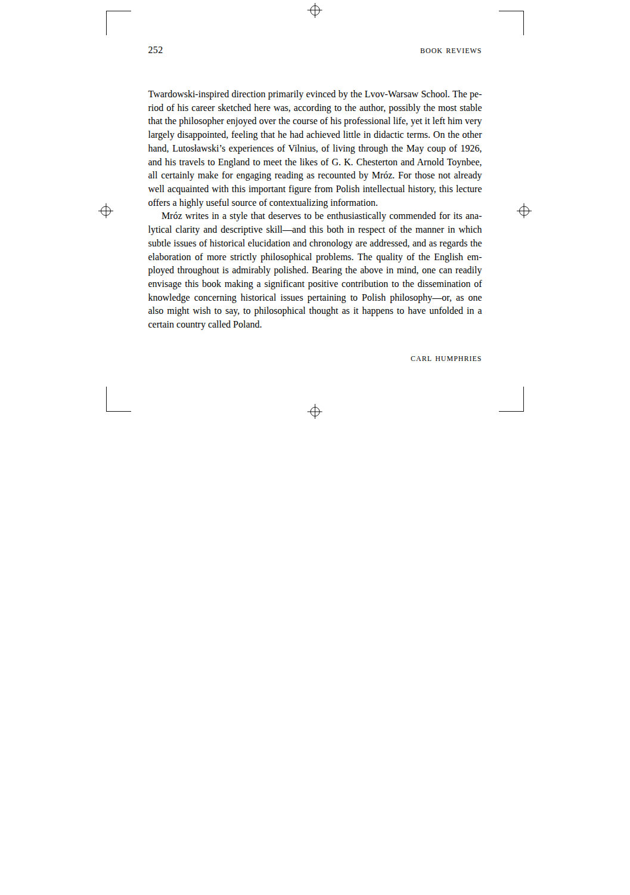252 Book Reviews
Twardowski-inspired direction primarily evinced by the Lvov-Warsaw School. The period of his career sketched here was, according to the author, possibly the most stable that the philosopher enjoyed over the course of his professional life, yet it left him very largely disappointed, feeling that he had achieved little in didactic terms. On the other hand, Lutosławski’s experiences of Vilnius, of living through the May coup of 1926, and his travels to England to meet the likes of G. K. Chesterton and Arnold Toynbee, all certainly make for engaging reading as recounted by Mróz. For those not already well acquainted with this important figure from Polish intellectual history, this lecture offers a highly useful source of contextualizing information.
Mróz writes in a style that deserves to be enthusiastically commended for its analytical clarity and descriptive skill—and this both in respect of the manner in which subtle issues of historical elucidation and chronology are addressed, and as regards the elaboration of more strictly philosophical problems. The quality of the English employed throughout is admirably polished. Bearing the above in mind, one can readily envisage this book making a significant positive contribution to the dissemination of knowledge concerning historical issues pertaining to Polish philosophy—or, as one also might wish to say, to philosophical thought as it happens to have unfolded in a certain country called Poland.
Carl Humphries